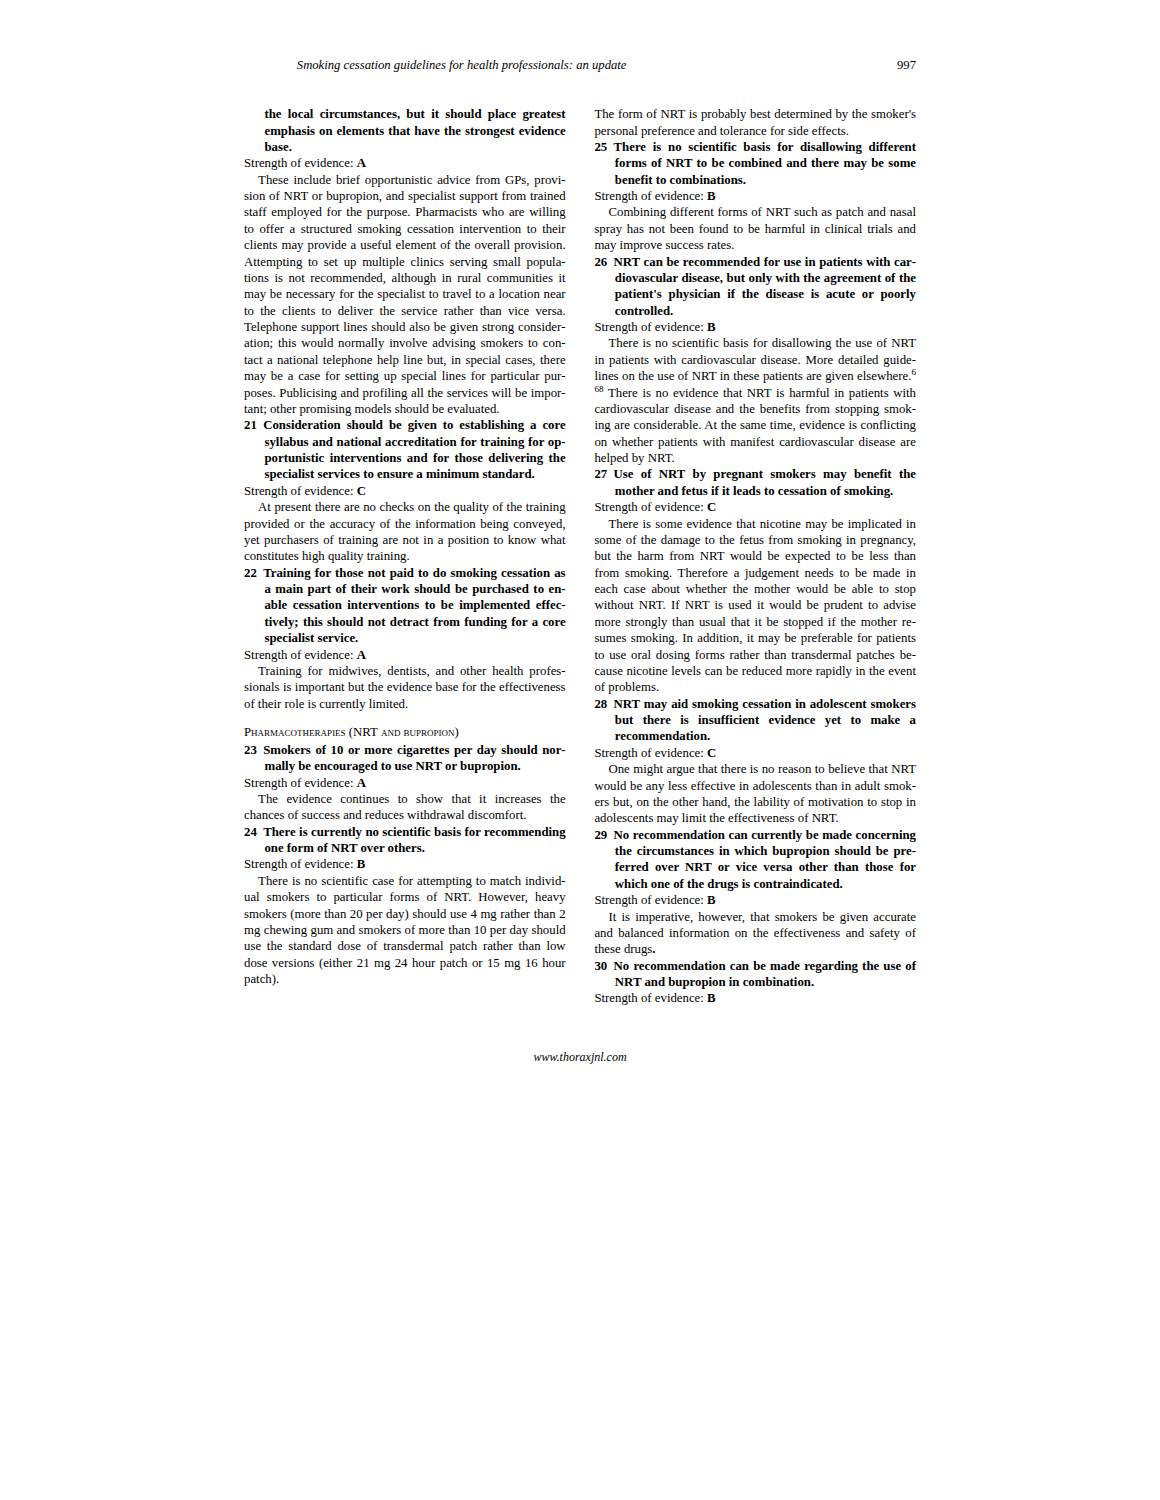Smoking cessation guidelines for health professionals: an update
997
the local circumstances, but it should place greatest emphasis on elements that have the strongest evidence base.
Strength of evidence: A
These include brief opportunistic advice from GPs, provision of NRT or bupropion, and specialist support from trained staff employed for the purpose. Pharmacists who are willing to offer a structured smoking cessation intervention to their clients may provide a useful element of the overall provision. Attempting to set up multiple clinics serving small populations is not recommended, although in rural communities it may be necessary for the specialist to travel to a location near to the clients to deliver the service rather than vice versa. Telephone support lines should also be given strong consideration; this would normally involve advising smokers to contact a national telephone help line but, in special cases, there may be a case for setting up special lines for particular purposes. Publicising and profiling all the services will be important; other promising models should be evaluated.
21 Consideration should be given to establishing a core syllabus and national accreditation for training for opportunistic interventions and for those delivering the specialist services to ensure a minimum standard.
Strength of evidence: C
At present there are no checks on the quality of the training provided or the accuracy of the information being conveyed, yet purchasers of training are not in a position to know what constitutes high quality training.
22 Training for those not paid to do smoking cessation as a main part of their work should be purchased to enable cessation interventions to be implemented effectively; this should not detract from funding for a core specialist service.
Strength of evidence: A
Training for midwives, dentists, and other health professionals is important but the evidence base for the effectiveness of their role is currently limited.
Pharmacotherapies (NRT and bupropion)
23 Smokers of 10 or more cigarettes per day should normally be encouraged to use NRT or bupropion.
Strength of evidence: A
The evidence continues to show that it increases the chances of success and reduces withdrawal discomfort.
24 There is currently no scientific basis for recommending one form of NRT over others.
Strength of evidence: B
There is no scientific case for attempting to match individual smokers to particular forms of NRT. However, heavy smokers (more than 20 per day) should use 4 mg rather than 2 mg chewing gum and smokers of more than 10 per day should use the standard dose of transdermal patch rather than low dose versions (either 21 mg 24 hour patch or 15 mg 16 hour patch).
The form of NRT is probably best determined by the smoker's personal preference and tolerance for side effects.
25 There is no scientific basis for disallowing different forms of NRT to be combined and there may be some benefit to combinations.
Strength of evidence: B
Combining different forms of NRT such as patch and nasal spray has not been found to be harmful in clinical trials and may improve success rates.
26 NRT can be recommended for use in patients with cardiovascular disease, but only with the agreement of the patient's physician if the disease is acute or poorly controlled.
Strength of evidence: B
There is no scientific basis for disallowing the use of NRT in patients with cardiovascular disease. More detailed guidelines on the use of NRT in these patients are given elsewhere.6 68 There is no evidence that NRT is harmful in patients with cardiovascular disease and the benefits from stopping smoking are considerable. At the same time, evidence is conflicting on whether patients with manifest cardiovascular disease are helped by NRT.
27 Use of NRT by pregnant smokers may benefit the mother and fetus if it leads to cessation of smoking.
Strength of evidence: C
There is some evidence that nicotine may be implicated in some of the damage to the fetus from smoking in pregnancy, but the harm from NRT would be expected to be less than from smoking. Therefore a judgement needs to be made in each case about whether the mother would be able to stop without NRT. If NRT is used it would be prudent to advise more strongly than usual that it be stopped if the mother resumes smoking. In addition, it may be preferable for patients to use oral dosing forms rather than transdermal patches because nicotine levels can be reduced more rapidly in the event of problems.
28 NRT may aid smoking cessation in adolescent smokers but there is insufficient evidence yet to make a recommendation.
Strength of evidence: C
One might argue that there is no reason to believe that NRT would be any less effective in adolescents than in adult smokers but, on the other hand, the lability of motivation to stop in adolescents may limit the effectiveness of NRT.
29 No recommendation can currently be made concerning the circumstances in which bupropion should be preferred over NRT or vice versa other than those for which one of the drugs is contraindicated.
Strength of evidence: B
It is imperative, however, that smokers be given accurate and balanced information on the effectiveness and safety of these drugs.
30 No recommendation can be made regarding the use of NRT and bupropion in combination.
Strength of evidence: B
www.thoraxjnl.com